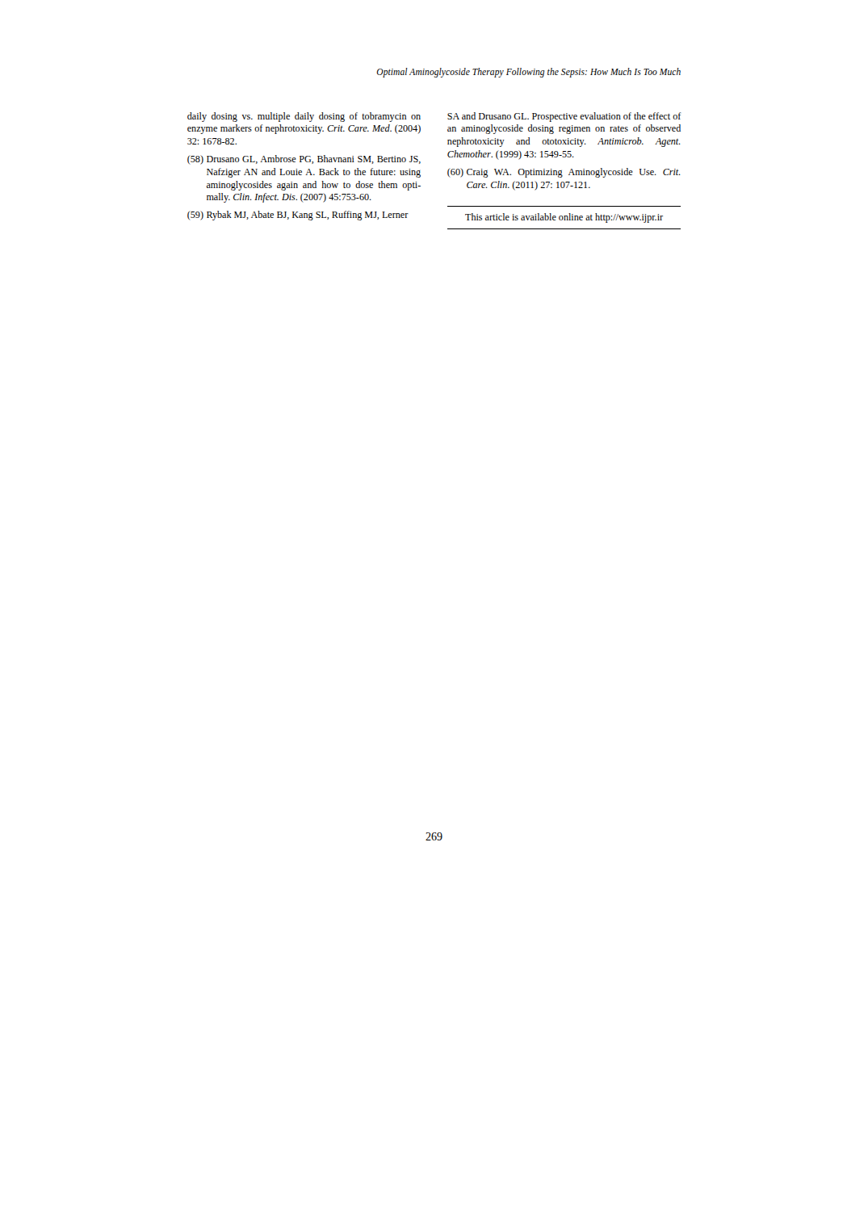Optimal Aminoglycoside Therapy Following the Sepsis: How Much Is Too Much
daily dosing vs. multiple daily dosing of tobramycin on enzyme markers of nephrotoxicity. Crit. Care. Med. (2004) 32: 1678-82.
(58) Drusano GL, Ambrose PG, Bhavnani SM, Bertino JS, Nafziger AN and Louie A. Back to the future: using aminoglycosides again and how to dose them optimally. Clin. Infect. Dis. (2007) 45:753-60.
(59) Rybak MJ, Abate BJ, Kang SL, Ruffing MJ, Lerner
SA and Drusano GL. Prospective evaluation of the effect of an aminoglycoside dosing regimen on rates of observed nephrotoxicity and ototoxicity. Antimicrob. Agent. Chemother. (1999) 43: 1549-55.
(60) Craig WA. Optimizing Aminoglycoside Use. Crit. Care. Clin. (2011) 27: 107-121.
This article is available online at http://www.ijpr.ir
269